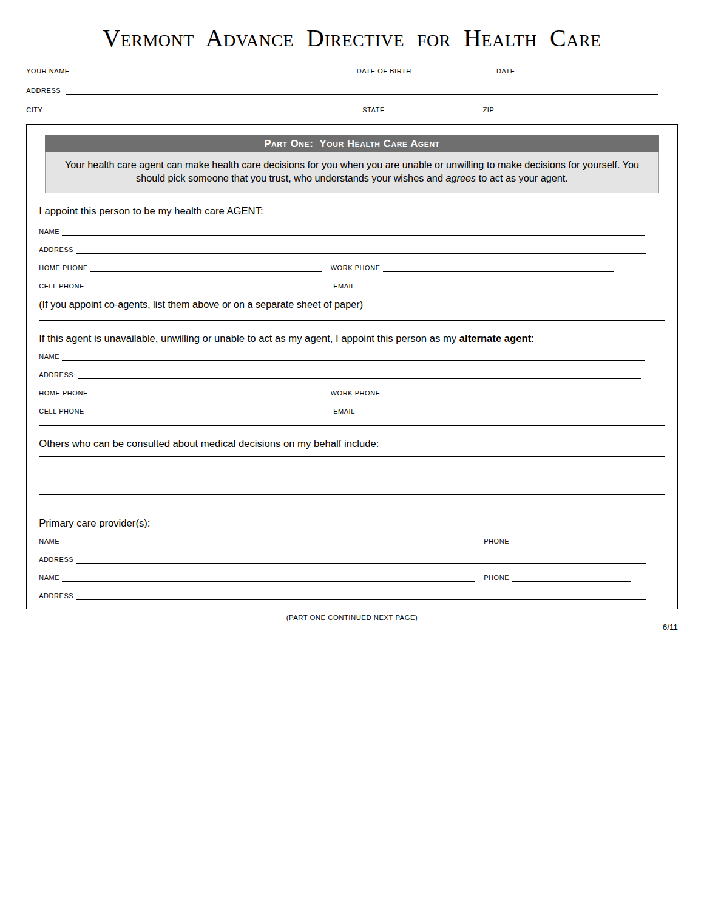Vermont Advance Directive for Health Care
Your Name Date of Birth Date
Address
City State Zip
Part One: Your Health Care Agent
Your health care agent can make health care decisions for you when you are unable or unwilling to make decisions for yourself. You should pick someone that you trust, who understands your wishes and agrees to act as your agent.
I appoint this person to be my health care AGENT:
Name
Address
Home Phone Work Phone
Cell Phone Email
(If you appoint co-agents, list them above or on a separate sheet of paper)
If this agent is unavailable, unwilling or unable to act as my agent, I appoint this person as my alternate agent:
Name
Address:
Home Phone Work Phone
Cell Phone Email
Others who can be consulted about medical decisions on my behalf include:
Primary care provider(s):
Name Phone
Address
Name Phone
Address
(PART ONE CONTINUED NEXT PAGE)
6/11